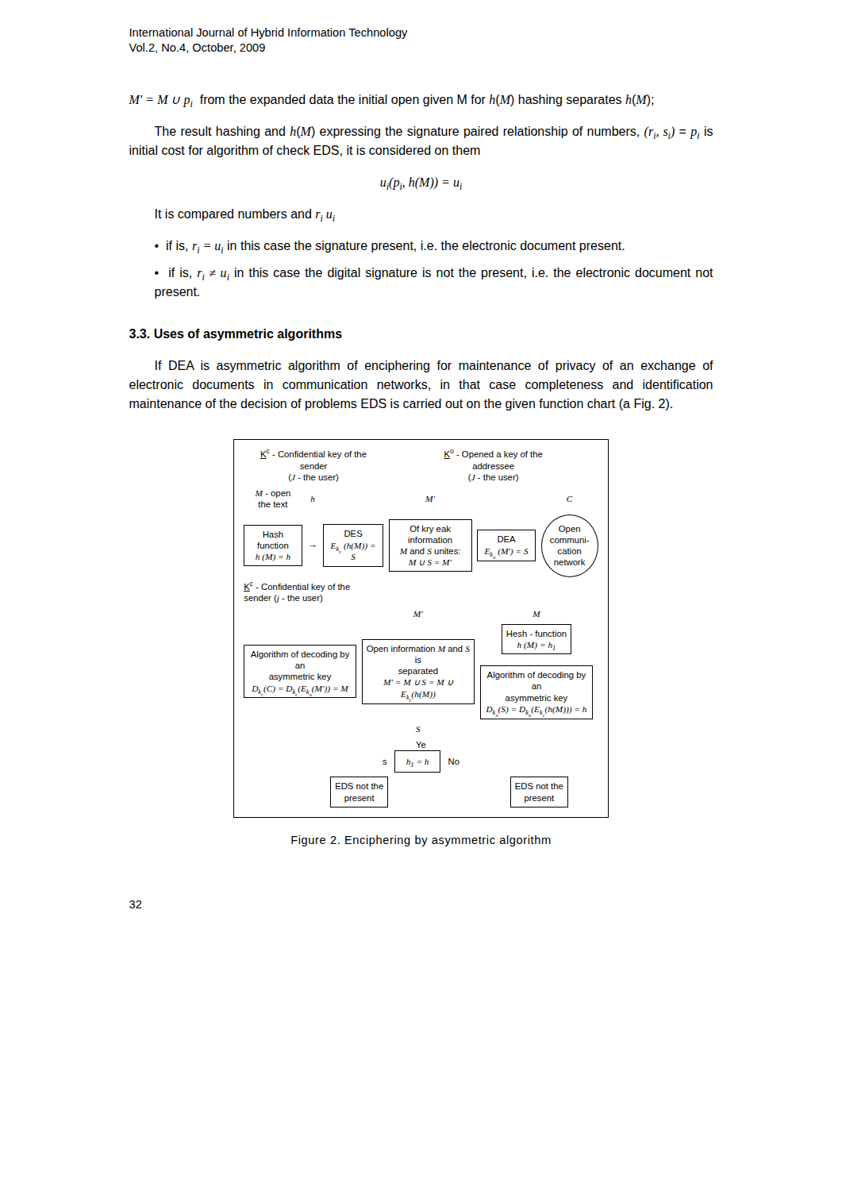International Journal of Hybrid Information Technology
Vol.2, No.4, October, 2009
M′ = M ∪ pi from the expanded data the initial open given M for h(M) hashing separates h(M);
The result hashing and h(M) expressing the signature paired relationship of numbers, (ri, si) = pi is initial cost for algorithm of check EDS, it is considered on them
ui(pi, h(M)) = ui
It is compared numbers and ri ui
if is, ri = ui in this case the signature present, i.e. the electronic document present.
if is, ri ≠ ui in this case the digital signature is not the present, i.e. the electronic document not present.
3.3. Uses of asymmetric algorithms
If DEA is asymmetric algorithm of enciphering for maintenance of privacy of an exchange of electronic documents in communication networks, in that case completeness and identification maintenance of the decision of problems EDS is carried out on the given function chart (a Fig. 2).
| K c - Confidential key of the sender ( J - the user) | K o - Opened a key of the addressee ( J - the user) |
| M - open the text | h | | M′ | | C |
| Hash function h (M) = h | → | DES E k c (h(M)) = S | Of kry eak information M and S unites: M ∪ S = M′ | DEA E k o (M′) = S | Open communi- cation network |
| K c - Confidential key of the sender ( j - the user) |
| | M′ | M | |
| Algorithm of decoding by an asymmetric key D k c (C) = D k c (E k o (M′)) = M | Open information M and S is separated M′ = M ∪ S = M ∪ E k c (h(M)) | Hesh - function h (M) = h 1 Algorithm of decoding by an asymmetric key D k o (S) = D k o (E k c (h(M))) = h | |
| | S | | |
| Ye s h 1 = h No |
| EDS not the present | EDS not the present |
Figure 2. Enciphering by asymmetric algorithm
32